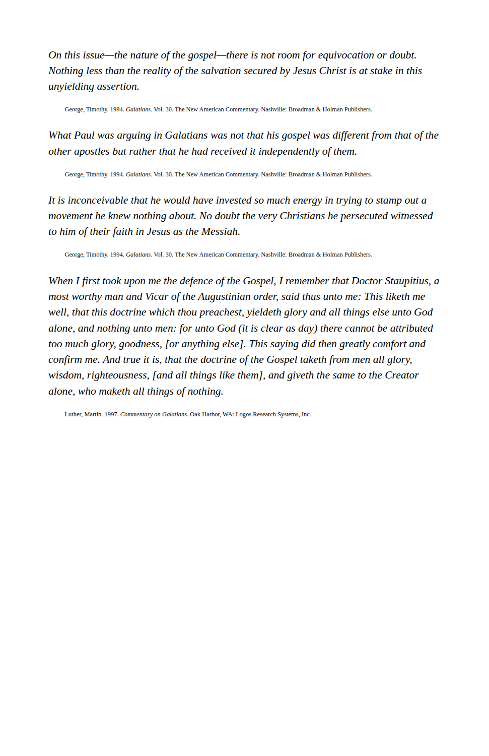On this issue—the nature of the gospel—there is not room for equivocation or doubt. Nothing less than the reality of the salvation secured by Jesus Christ is at stake in this unyielding assertion.
George, Timothy. 1994. Galatians. Vol. 30. The New American Commentary. Nashville: Broadman & Holman Publishers.
What Paul was arguing in Galatians was not that his gospel was different from that of the other apostles but rather that he had received it independently of them.
George, Timothy. 1994. Galatians. Vol. 30. The New American Commentary. Nashville: Broadman & Holman Publishers.
It is inconceivable that he would have invested so much energy in trying to stamp out a movement he knew nothing about. No doubt the very Christians he persecuted witnessed to him of their faith in Jesus as the Messiah.
George, Timothy. 1994. Galatians. Vol. 30. The New American Commentary. Nashville: Broadman & Holman Publishers.
When I first took upon me the defence of the Gospel, I remember that Doctor Staupitius, a most worthy man and Vicar of the Augustinian order, said thus unto me: This liketh me well, that this doctrine which thou preachest, yieldeth glory and all things else unto God alone, and nothing unto men: for unto God (it is clear as day) there cannot be attributed too much glory, goodness, [or anything else]. This saying did then greatly comfort and confirm me. And true it is, that the doctrine of the Gospel taketh from men all glory, wisdom, righteousness, [and all things like them], and giveth the same to the Creator alone, who maketh all things of nothing.
Luther, Martin. 1997. Commentary on Galatians. Oak Harbor, WA: Logos Research Systems, Inc.